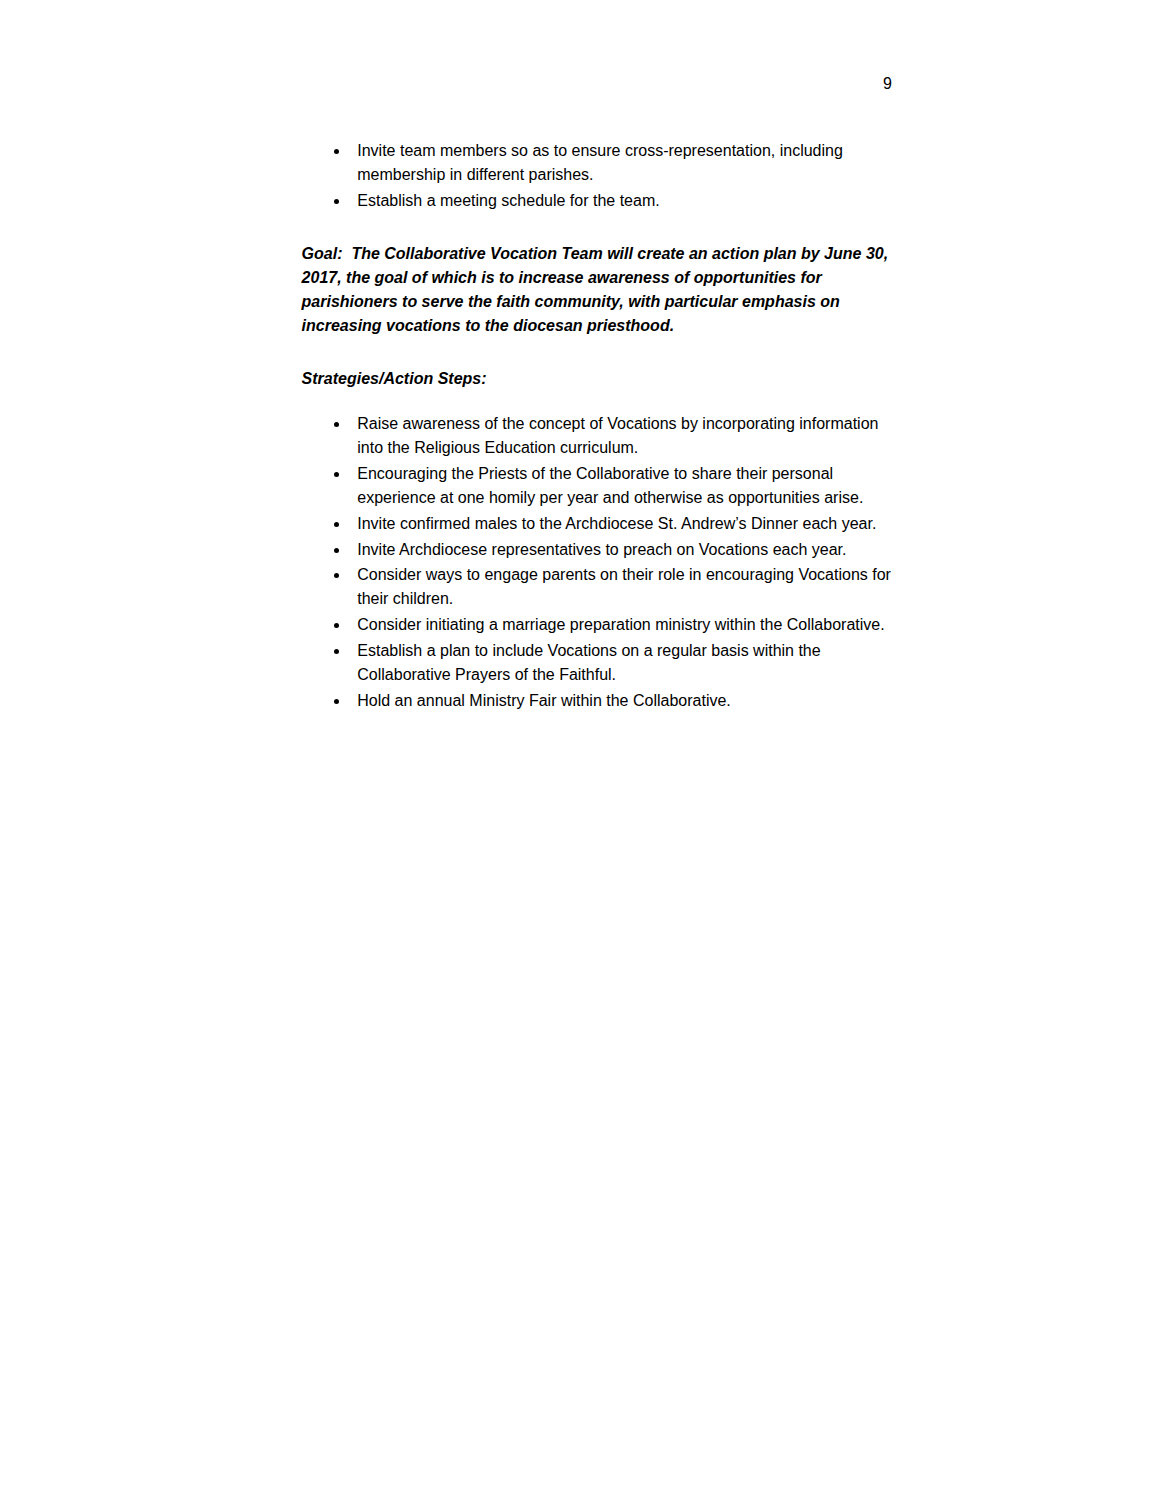9
Invite team members so as to ensure cross-representation, including membership in different parishes.
Establish a meeting schedule for the team.
Goal: The Collaborative Vocation Team will create an action plan by June 30, 2017, the goal of which is to increase awareness of opportunities for parishioners to serve the faith community, with particular emphasis on increasing vocations to the diocesan priesthood.
Strategies/Action Steps:
Raise awareness of the concept of Vocations by incorporating information into the Religious Education curriculum.
Encouraging the Priests of the Collaborative to share their personal experience at one homily per year and otherwise as opportunities arise.
Invite confirmed males to the Archdiocese St. Andrew’s Dinner each year.
Invite Archdiocese representatives to preach on Vocations each year.
Consider ways to engage parents on their role in encouraging Vocations for their children.
Consider initiating a marriage preparation ministry within the Collaborative.
Establish a plan to include Vocations on a regular basis within the Collaborative Prayers of the Faithful.
Hold an annual Ministry Fair within the Collaborative.